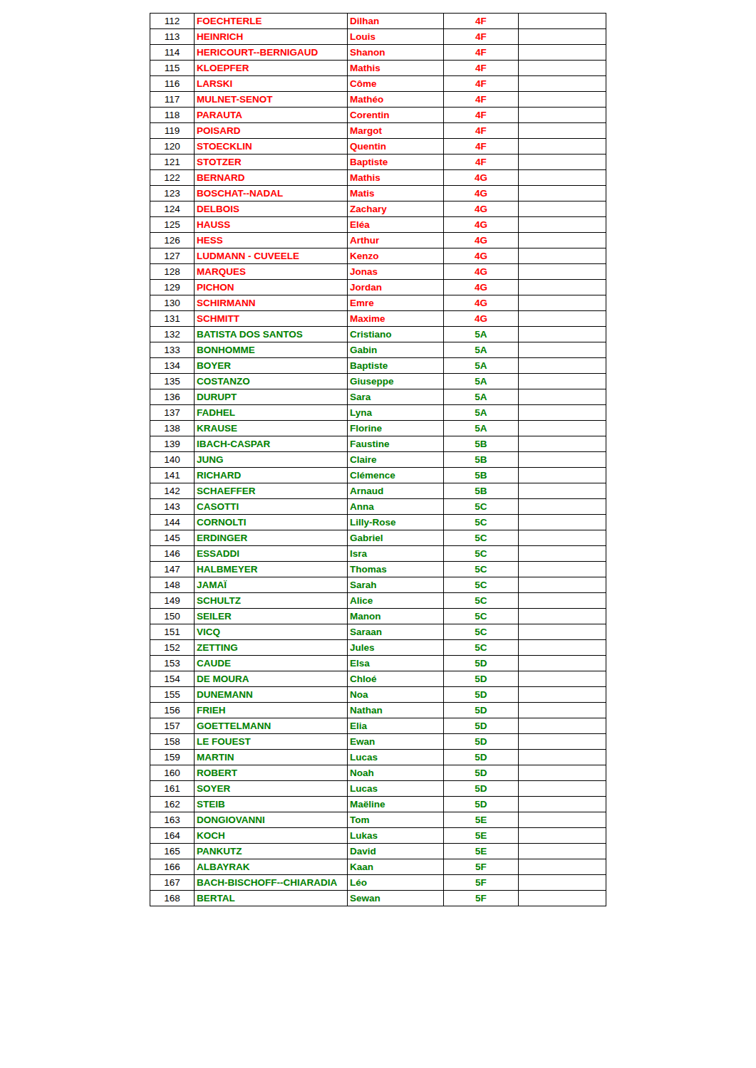| 112 | FOECHTERLE | Dilhan | 4F | |
| 113 | HEINRICH | Louis | 4F | |
| 114 | HERICOURT--BERNIGAUD | Shanon | 4F | |
| 115 | KLOEPFER | Mathis | 4F | |
| 116 | LARSKI | Côme | 4F | |
| 117 | MULNET-SENOT | Mathéo | 4F | |
| 118 | PARAUTA | Corentin | 4F | |
| 119 | POISARD | Margot | 4F | |
| 120 | STOECKLIN | Quentin | 4F | |
| 121 | STOTZER | Baptiste | 4F | |
| 122 | BERNARD | Mathis | 4G | |
| 123 | BOSCHAT--NADAL | Matis | 4G | |
| 124 | DELBOIS | Zachary | 4G | |
| 125 | HAUSS | Eléa | 4G | |
| 126 | HESS | Arthur | 4G | |
| 127 | LUDMANN - CUVEELE | Kenzo | 4G | |
| 128 | MARQUES | Jonas | 4G | |
| 129 | PICHON | Jordan | 4G | |
| 130 | SCHIRMANN | Emre | 4G | |
| 131 | SCHMITT | Maxime | 4G | |
| 132 | BATISTA DOS SANTOS | Cristiano | 5A | |
| 133 | BONHOMME | Gabin | 5A | |
| 134 | BOYER | Baptiste | 5A | |
| 135 | COSTANZO | Giuseppe | 5A | |
| 136 | DURUPT | Sara | 5A | |
| 137 | FADHEL | Lyna | 5A | |
| 138 | KRAUSE | Florine | 5A | |
| 139 | IBACH-CASPAR | Faustine | 5B | |
| 140 | JUNG | Claire | 5B | |
| 141 | RICHARD | Clémence | 5B | |
| 142 | SCHAEFFER | Arnaud | 5B | |
| 143 | CASOTTI | Anna | 5C | |
| 144 | CORNOLTI | Lilly-Rose | 5C | |
| 145 | ERDINGER | Gabriel | 5C | |
| 146 | ESSADDI | Isra | 5C | |
| 147 | HALBMEYER | Thomas | 5C | |
| 148 | JAMAÏ | Sarah | 5C | |
| 149 | SCHULTZ | Alice | 5C | |
| 150 | SEILER | Manon | 5C | |
| 151 | VICQ | Saraan | 5C | |
| 152 | ZETTING | Jules | 5C | |
| 153 | CAUDE | Elsa | 5D | |
| 154 | DE MOURA | Chloé | 5D | |
| 155 | DUNEMANN | Noa | 5D | |
| 156 | FRIEH | Nathan | 5D | |
| 157 | GOETTELMANN | Elia | 5D | |
| 158 | LE FOUEST | Ewan | 5D | |
| 159 | MARTIN | Lucas | 5D | |
| 160 | ROBERT | Noah | 5D | |
| 161 | SOYER | Lucas | 5D | |
| 162 | STEIB | Maëline | 5D | |
| 163 | DONGIOVANNI | Tom | 5E | |
| 164 | KOCH | Lukas | 5E | |
| 165 | PANKUTZ | David | 5E | |
| 166 | ALBAYRAK | Kaan | 5F | |
| 167 | BACH-BISCHOFF--CHIARADIA | Léo | 5F | |
| 168 | BERTAL | Sewan | 5F | |